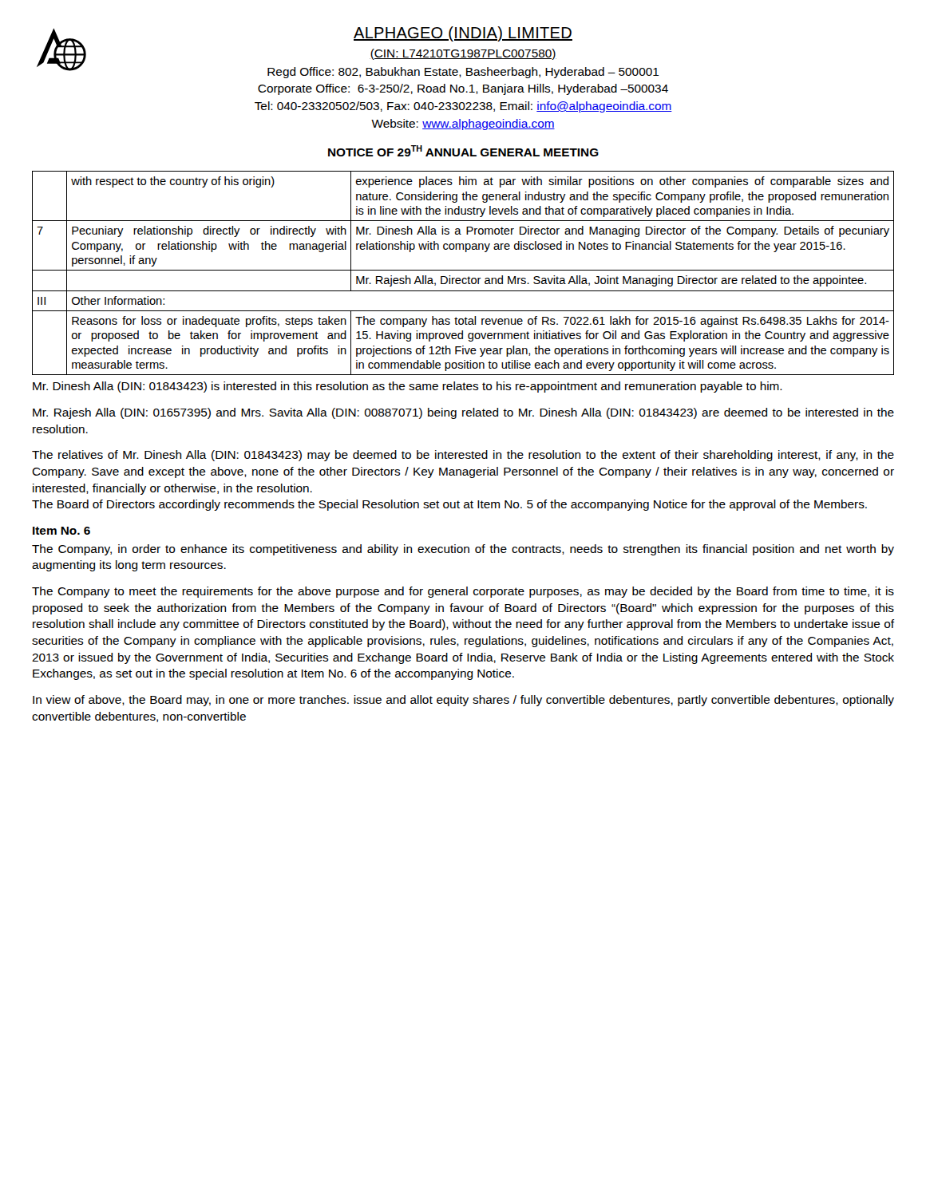ALPHAGEO (INDIA) LIMITED
(CIN: L74210TG1987PLC007580)
Regd Office: 802, Babukhan Estate, Basheerbagh, Hyderabad – 500001
Corporate Office: 6-3-250/2, Road No.1, Banjara Hills, Hyderabad –500034
Tel: 040-23320502/503, Fax: 040-23302238, Email: info@alphageoindia.com
Website: www.alphageoindia.com
NOTICE OF 29TH ANNUAL GENERAL MEETING
| | with respect to the country of his origin) | experience places him at par with similar positions on other companies of comparable sizes and nature. Considering the general industry and the specific Company profile, the proposed remuneration is in line with the industry levels and that of comparatively placed companies in India. |
| 7 | Pecuniary relationship directly or indirectly with Company, or relationship with the managerial personnel, if any | Mr. Dinesh Alla is a Promoter Director and Managing Director of the Company. Details of pecuniary relationship with company are disclosed in Notes to Financial Statements for the year 2015-16. |
| | | Mr. Rajesh Alla, Director and Mrs. Savita Alla, Joint Managing Director are related to the appointee. |
| III | Other Information: |
| | Reasons for loss or inadequate profits, steps taken or proposed to be taken for improvement and expected increase in productivity and profits in measurable terms. | The company has total revenue of Rs. 7022.61 lakh for 2015-16 against Rs.6498.35 Lakhs for 2014-15. Having improved government initiatives for Oil and Gas Exploration in the Country and aggressive projections of 12th Five year plan, the operations in forthcoming years will increase and the company is in commendable position to utilise each and every opportunity it will come across. |
Mr. Dinesh Alla (DIN: 01843423) is interested in this resolution as the same relates to his re-appointment and remuneration payable to him.
Mr. Rajesh Alla (DIN: 01657395) and Mrs. Savita Alla (DIN: 00887071) being related to Mr. Dinesh Alla (DIN: 01843423) are deemed to be interested in the resolution.
The relatives of Mr. Dinesh Alla (DIN: 01843423) may be deemed to be interested in the resolution to the extent of their shareholding interest, if any, in the Company. Save and except the above, none of the other Directors / Key Managerial Personnel of the Company / their relatives is in any way, concerned or interested, financially or otherwise, in the resolution.
The Board of Directors accordingly recommends the Special Resolution set out at Item No. 5 of the accompanying Notice for the approval of the Members.
Item No. 6
The Company, in order to enhance its competitiveness and ability in execution of the contracts, needs to strengthen its financial position and net worth by augmenting its long term resources.
The Company to meet the requirements for the above purpose and for general corporate purposes, as may be decided by the Board from time to time, it is proposed to seek the authorization from the Members of the Company in favour of Board of Directors “(Board" which expression for the purposes of this resolution shall include any committee of Directors constituted by the Board), without the need for any further approval from the Members to undertake issue of securities of the Company in compliance with the applicable provisions, rules, regulations, guidelines, notifications and circulars if any of the Companies Act, 2013 or issued by the Government of India, Securities and Exchange Board of India, Reserve Bank of India or the Listing Agreements entered with the Stock Exchanges, as set out in the special resolution at Item No. 6 of the accompanying Notice.
In view of above, the Board may, in one or more tranches. issue and allot equity shares / fully convertible debentures, partly convertible debentures, optionally convertible debentures, non-convertible